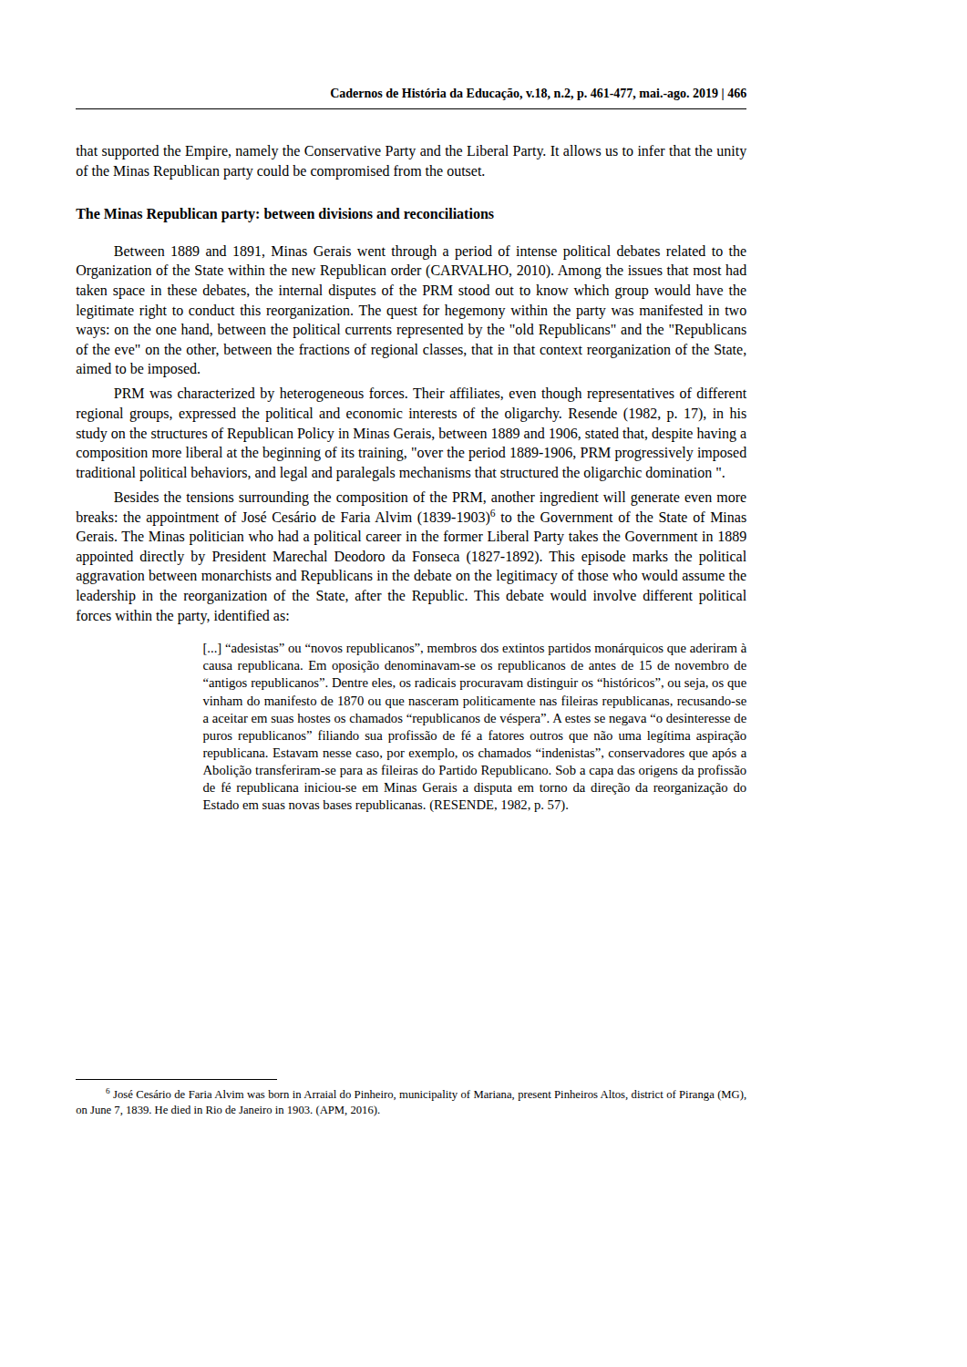Cadernos de História da Educação, v.18, n.2, p. 461-477, mai.-ago. 2019 | 466
that supported the Empire, namely the Conservative Party and the Liberal Party. It allows us to infer that the unity of the Minas Republican party could be compromised from the outset.
The Minas Republican party: between divisions and reconciliations
Between 1889 and 1891, Minas Gerais went through a period of intense political debates related to the Organization of the State within the new Republican order (CARVALHO, 2010). Among the issues that most had taken space in these debates, the internal disputes of the PRM stood out to know which group would have the legitimate right to conduct this reorganization. The quest for hegemony within the party was manifested in two ways: on the one hand, between the political currents represented by the "old Republicans" and the "Republicans of the eve" on the other, between the fractions of regional classes, that in that context reorganization of the State, aimed to be imposed.
PRM was characterized by heterogeneous forces. Their affiliates, even though representatives of different regional groups, expressed the political and economic interests of the oligarchy. Resende (1982, p. 17), in his study on the structures of Republican Policy in Minas Gerais, between 1889 and 1906, stated that, despite having a composition more liberal at the beginning of its training, "over the period 1889-1906, PRM progressively imposed traditional political behaviors, and legal and paralegals mechanisms that structured the oligarchic domination ".
Besides the tensions surrounding the composition of the PRM, another ingredient will generate even more breaks: the appointment of José Cesário de Faria Alvim (1839-1903)6 to the Government of the State of Minas Gerais. The Minas politician who had a political career in the former Liberal Party takes the Government in 1889 appointed directly by President Marechal Deodoro da Fonseca (1827-1892). This episode marks the political aggravation between monarchists and Republicans in the debate on the legitimacy of those who would assume the leadership in the reorganization of the State, after the Republic. This debate would involve different political forces within the party, identified as:
[...] “adesistas” ou “novos republicanos”, membros dos extintos partidos monárquicos que aderiram à causa republicana. Em oposição denominavam-se os republicanos de antes de 15 de novembro de “antigos republicanos”. Dentre eles, os radicais procuravam distinguir os “históricos”, ou seja, os que vinham do manifesto de 1870 ou que nasceram politicamente nas fileiras republicanas, recusando-se a aceitar em suas hostes os chamados “republicanos de véspera”. A estes se negava “o desinteresse de puros republicanos” filiando sua profissão de fé a fatores outros que não uma legítima aspiração republicana. Estavam nesse caso, por exemplo, os chamados “indenistas”, conservadores que após a Abolição transferiram-se para as fileiras do Partido Republicano. Sob a capa das origens da profissão de fé republicana iniciou-se em Minas Gerais a disputa em torno da direção da reorganização do Estado em suas novas bases republicanas. (RESENDE, 1982, p. 57).
6 José Cesário de Faria Alvim was born in Arraial do Pinheiro, municipality of Mariana, present Pinheiros Altos, district of Piranga (MG), on June 7, 1839. He died in Rio de Janeiro in 1903. (APM, 2016).